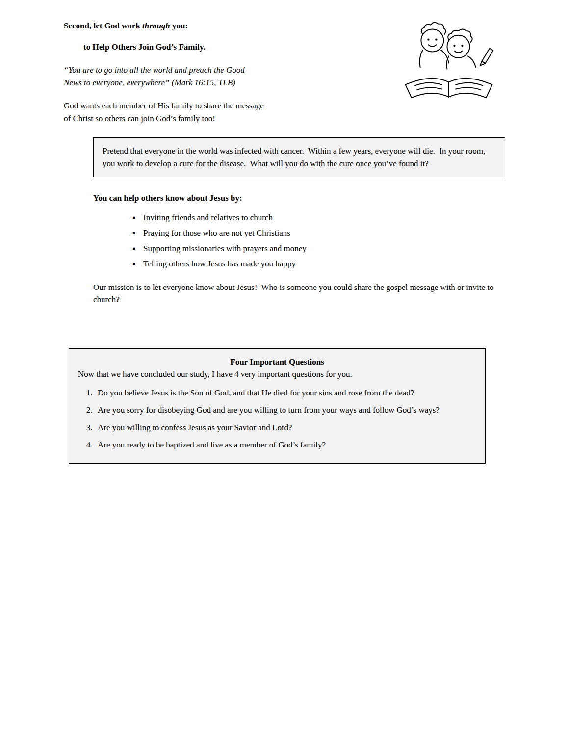Second, let God work through you:
to Help Others Join God’s Family.
“You are to go into all the world and preach the Good
News to everyone, everywhere” (Mark 16:15, TLB)
God wants each member of His family to share the message
of Christ so others can join God’s family too!
Pretend that everyone in the world was infected with cancer. Within a few years, everyone will die. In your room, you work to develop a cure for the disease. What will you do with the cure once you’ve found it?
You can help others know about Jesus by:
Inviting friends and relatives to church
Praying for those who are not yet Christians
Supporting missionaries with prayers and money
Telling others how Jesus has made you happy
Our mission is to let everyone know about Jesus! Who is someone you could share the gospel message with or invite to church?
Four Important Questions
Now that we have concluded our study, I have 4 very important questions for you.
Do you believe Jesus is the Son of God, and that He died for your sins and rose from the dead?
Are you sorry for disobeying God and are you willing to turn from your ways and follow God’s ways?
Are you willing to confess Jesus as your Savior and Lord?
Are you ready to be baptized and live as a member of God’s family?